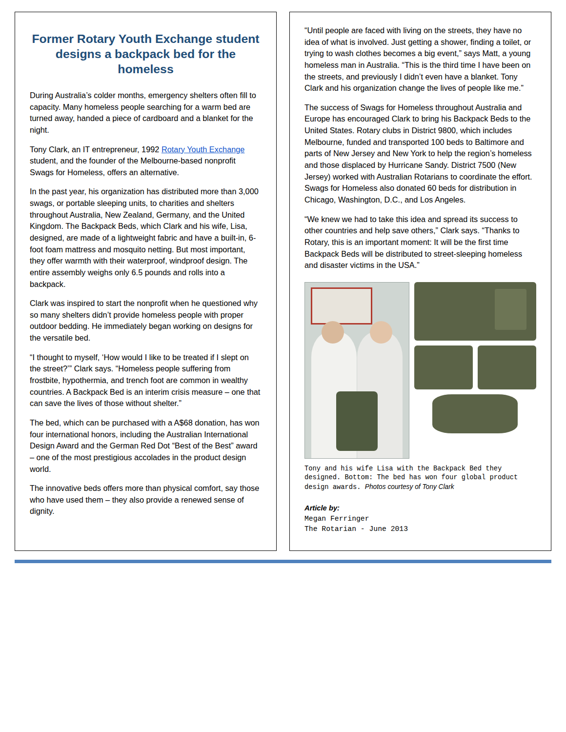Former Rotary Youth Exchange student designs a backpack bed for the homeless
During Australia’s colder months, emergency shelters often fill to capacity. Many homeless people searching for a warm bed are turned away, handed a piece of cardboard and a blanket for the night.
Tony Clark, an IT entrepreneur, 1992 Rotary Youth Exchange student, and the founder of the Melbourne-based nonprofit Swags for Homeless, offers an alternative.
In the past year, his organization has distributed more than 3,000 swags, or portable sleeping units, to charities and shelters throughout Australia, New Zealand, Germany, and the United Kingdom. The Backpack Beds, which Clark and his wife, Lisa, designed, are made of a lightweight fabric and have a built-in, 6-foot foam mattress and mosquito netting. But most important, they offer warmth with their waterproof, windproof design. The entire assembly weighs only 6.5 pounds and rolls into a backpack.
Clark was inspired to start the nonprofit when he questioned why so many shelters didn’t provide homeless people with proper outdoor bedding. He immediately began working on designs for the versatile bed.
“I thought to myself, ‘How would I like to be treated if I slept on the street?’” Clark says. “Homeless people suffering from frostbite, hypothermia, and trench foot are common in wealthy countries. A Backpack Bed is an interim crisis measure – one that can save the lives of those without shelter.”
The bed, which can be purchased with a A$68 donation, has won four international honors, including the Australian International Design Award and the German Red Dot “Best of the Best” award – one of the most prestigious accolades in the product design world.
The innovative beds offers more than physical comfort, say those who have used them – they also provide a renewed sense of dignity.
“Until people are faced with living on the streets, they have no idea of what is involved. Just getting a shower, finding a toilet, or trying to wash clothes becomes a big event,” says Matt, a young homeless man in Australia. “This is the third time I have been on the streets, and previously I didn’t even have a blanket. Tony Clark and his organization change the lives of people like me.”
The success of Swags for Homeless throughout Australia and Europe has encouraged Clark to bring his Backpack Beds to the United States. Rotary clubs in District 9800, which includes Melbourne, funded and transported 100 beds to Baltimore and parts of New Jersey and New York to help the region’s homeless and those displaced by Hurricane Sandy. District 7500 (New Jersey) worked with Australian Rotarians to coordinate the effort. Swags for Homeless also donated 60 beds for distribution in Chicago, Washington, D.C., and Los Angeles.
“We knew we had to take this idea and spread its success to other countries and help save others,” Clark says. “Thanks to Rotary, this is an important moment: It will be the first time Backpack Beds will be distributed to street-sleeping homeless and disaster victims in the USA.”
Tony and his wife Lisa with the Backpack Bed they designed. Bottom: The bed has won four global product design awards. Photos courtesy of Tony Clark
Article by: Megan Ferringer
The Rotarian - June 2013